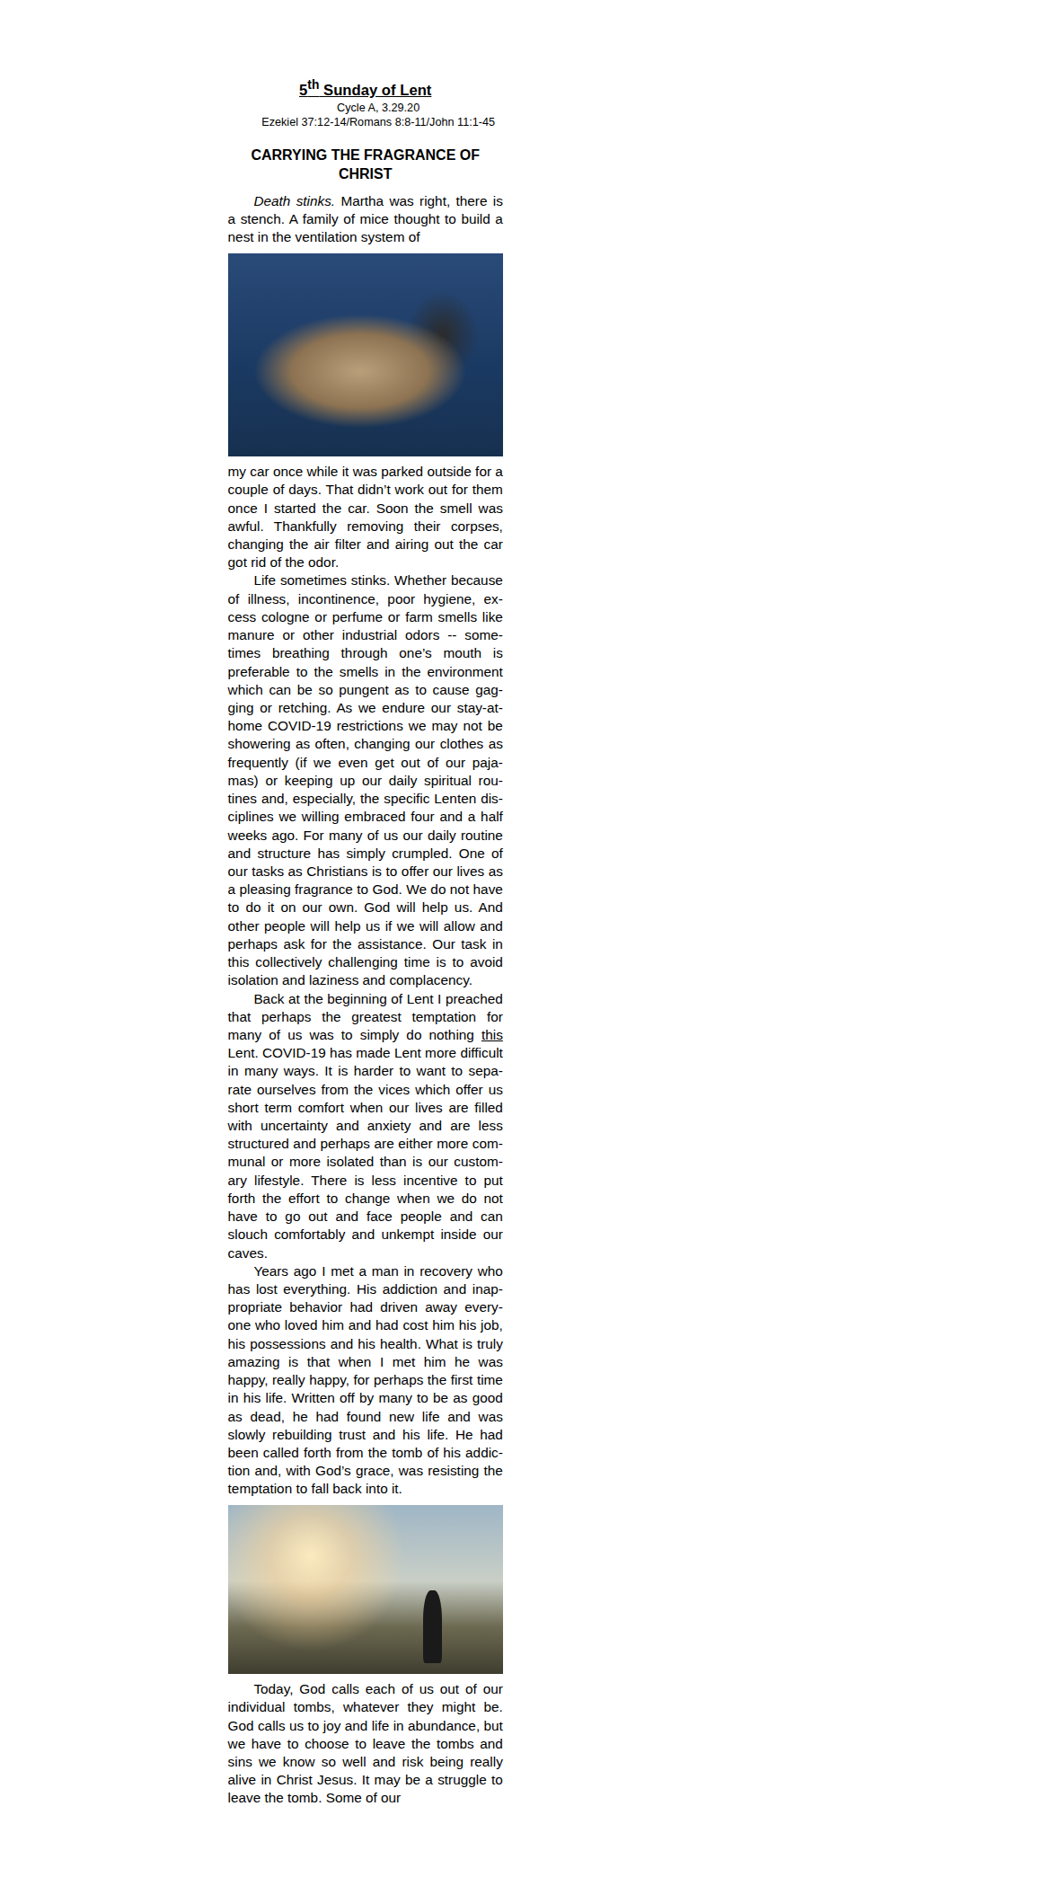5th Sunday of Lent
Cycle A, 3.29.20
Ezekiel 37:12-14/Romans 8:8-11/John 11:1-45
CARRYING THE FRAGRANCE OF CHRIST
Death stinks. Martha was right, there is a stench. A family of mice thought to build a nest in the ventilation system of
my car once while it was parked outside for a couple of days. That didn’t work out for them once I started the car. Soon the smell was awful. Thankfully removing their corpses, changing the air filter and airing out the car got rid of the odor.
Life sometimes stinks. Whether because of illness, incontinence, poor hygiene, excess cologne or perfume or farm smells like manure or other industrial odors -- sometimes breathing through one’s mouth is preferable to the smells in the environment which can be so pungent as to cause gagging or retching. As we endure our stay-at-home COVID-19 restrictions we may not be showering as often, changing our clothes as frequently (if we even get out of our pajamas) or keeping up our daily spiritual routines and, especially, the specific Lenten disciplines we willing embraced four and a half weeks ago. For many of us our daily routine and structure has simply crumpled. One of our tasks as Christians is to offer our lives as a pleasing fragrance to God. We do not have to do it on our own. God will help us. And other people will help us if we will allow and perhaps ask for the assistance. Our task in this collectively challenging time is to avoid isolation and laziness and complacency.
Back at the beginning of Lent I preached that perhaps the greatest temptation for many of us was to simply do nothing this Lent. COVID-19 has made Lent more difficult in many ways. It is harder to want to separate ourselves from the vices which offer us short term comfort when our lives are filled with uncertainty and anxiety and are less structured and perhaps are either more communal or more isolated than is our customary lifestyle. There is less incentive to put forth the effort to change when we do not have to go out and face people and can slouch comfortably and unkempt inside our caves.
Years ago I met a man in recovery who has lost everything. His addiction and inappropriate behavior had driven away everyone who loved him and had cost him his job, his possessions and his health. What is truly amazing is that when I met him he was happy, really happy, for perhaps the first time in his life. Written off by many to be as good as dead, he had found new life and was slowly rebuilding trust and his life. He had been called forth from the tomb of his addiction and, with God’s grace, was resisting the temptation to fall back into it.
Today, God calls each of us out of our individual tombs, whatever they might be. God calls us to joy and life in abundance, but we have to choose to leave the tombs and sins we know so well and risk being really alive in Christ Jesus. It may be a struggle to leave the tomb. Some of our